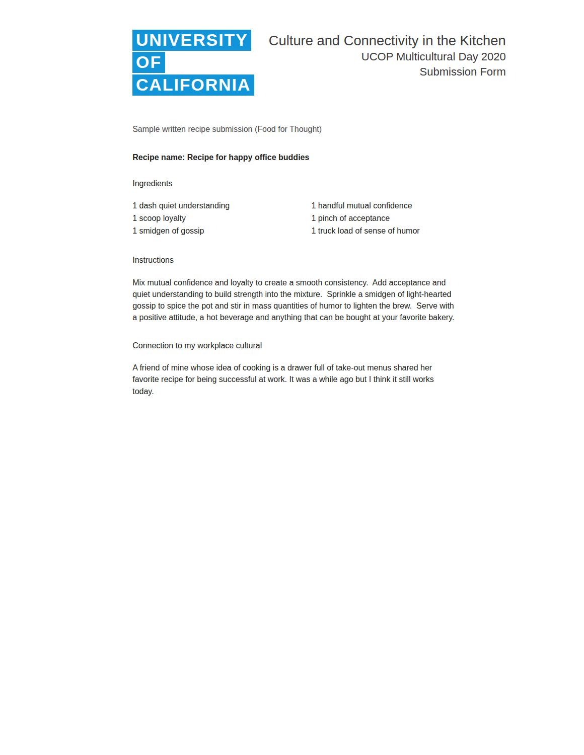UNIVERSITY
OF
CALIFORNIA
Culture and Connectivity in the Kitchen
UCOP Multicultural Day 2020
Submission Form
Sample written recipe submission (Food for Thought)
Recipe name: Recipe for happy office buddies
Ingredients
| 1 dash quiet understanding | 1 handful mutual confidence |
| 1 scoop loyalty | 1 pinch of acceptance |
| 1 smidgen of gossip | 1 truck load of sense of humor |
Instructions
Mix mutual confidence and loyalty to create a smooth consistency. Add acceptance and quiet understanding to build strength into the mixture. Sprinkle a smidgen of light-hearted gossip to spice the pot and stir in mass quantities of humor to lighten the brew. Serve with a positive attitude, a hot beverage and anything that can be bought at your favorite bakery.
Connection to my workplace cultural
A friend of mine whose idea of cooking is a drawer full of take-out menus shared her favorite recipe for being successful at work. It was a while ago but I think it still works today.